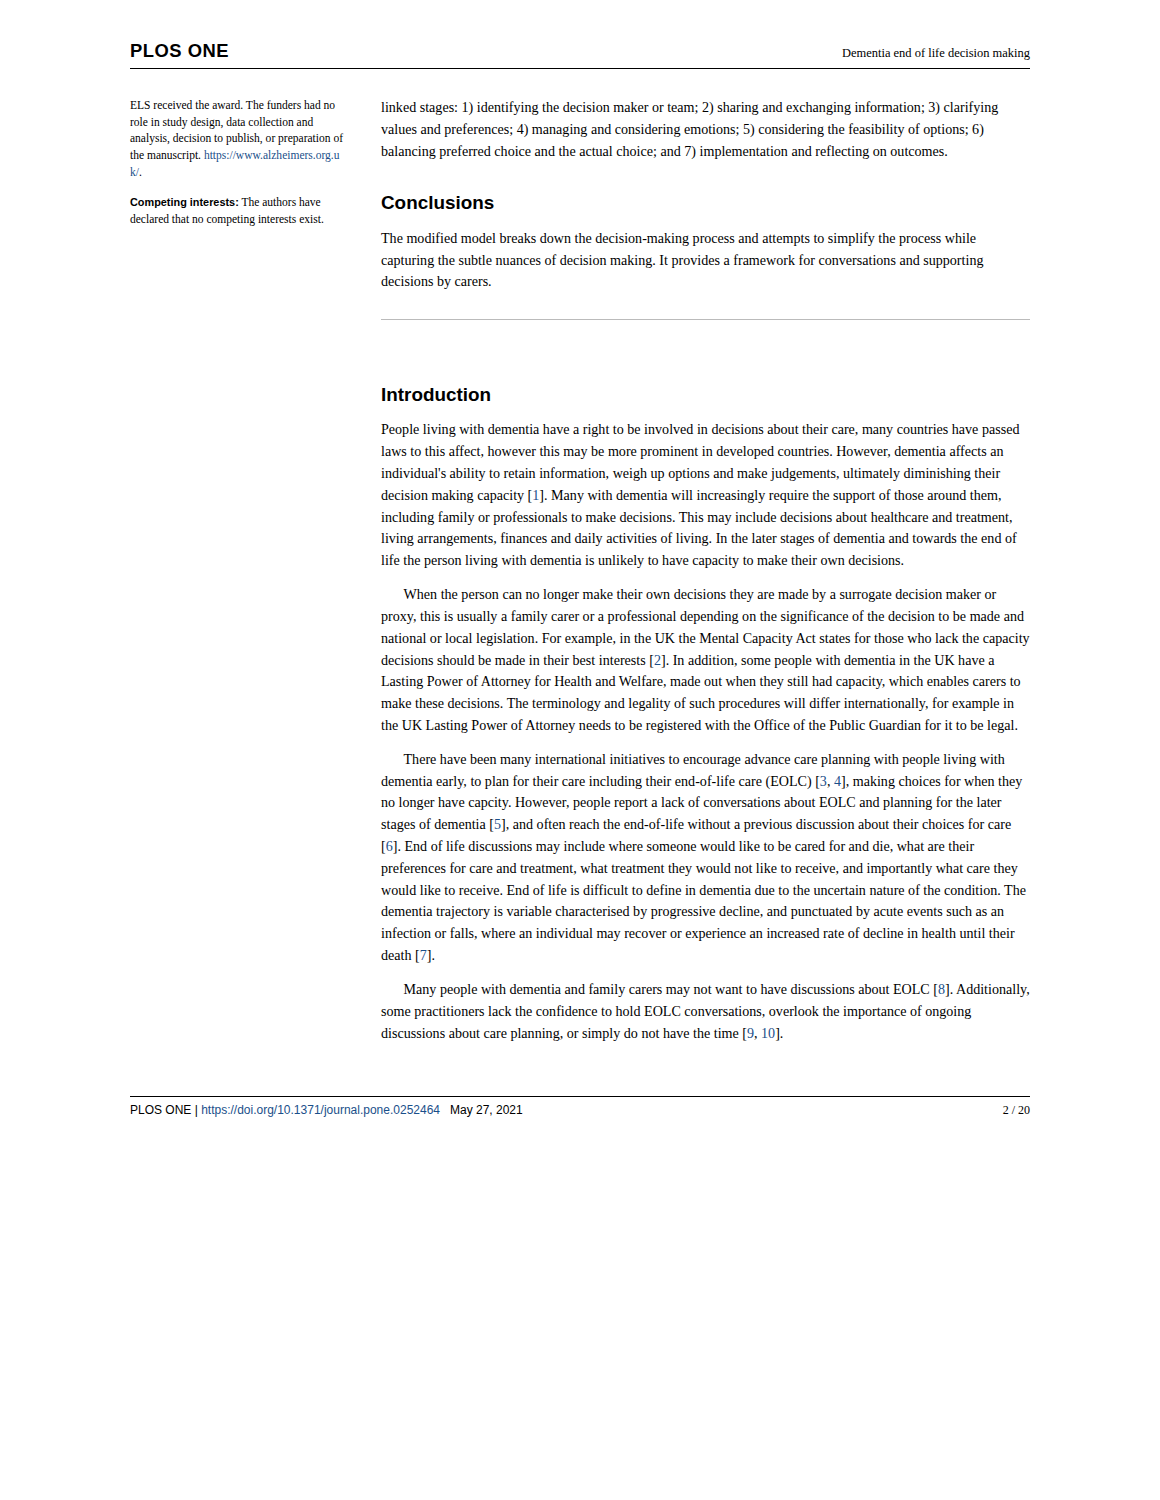PLOS ONE
Dementia end of life decision making
ELS received the award. The funders had no role in study design, data collection and analysis, decision to publish, or preparation of the manuscript. https://www.alzheimers.org.uk/.
Competing interests: The authors have declared that no competing interests exist.
linked stages: 1) identifying the decision maker or team; 2) sharing and exchanging information; 3) clarifying values and preferences; 4) managing and considering emotions; 5) considering the feasibility of options; 6) balancing preferred choice and the actual choice; and 7) implementation and reflecting on outcomes.
Conclusions
The modified model breaks down the decision-making process and attempts to simplify the process while capturing the subtle nuances of decision making. It provides a framework for conversations and supporting decisions by carers.
Introduction
People living with dementia have a right to be involved in decisions about their care, many countries have passed laws to this affect, however this may be more prominent in developed countries. However, dementia affects an individual's ability to retain information, weigh up options and make judgements, ultimately diminishing their decision making capacity [1]. Many with dementia will increasingly require the support of those around them, including family or professionals to make decisions. This may include decisions about healthcare and treatment, living arrangements, finances and daily activities of living. In the later stages of dementia and towards the end of life the person living with dementia is unlikely to have capacity to make their own decisions.
When the person can no longer make their own decisions they are made by a surrogate decision maker or proxy, this is usually a family carer or a professional depending on the significance of the decision to be made and national or local legislation. For example, in the UK the Mental Capacity Act states for those who lack the capacity decisions should be made in their best interests [2]. In addition, some people with dementia in the UK have a Lasting Power of Attorney for Health and Welfare, made out when they still had capacity, which enables carers to make these decisions. The terminology and legality of such procedures will differ internationally, for example in the UK Lasting Power of Attorney needs to be registered with the Office of the Public Guardian for it to be legal.
There have been many international initiatives to encourage advance care planning with people living with dementia early, to plan for their care including their end-of-life care (EOLC) [3, 4], making choices for when they no longer have capcity. However, people report a lack of conversations about EOLC and planning for the later stages of dementia [5], and often reach the end-of-life without a previous discussion about their choices for care [6]. End of life discussions may include where someone would like to be cared for and die, what are their preferences for care and treatment, what treatment they would not like to receive, and importantly what care they would like to receive. End of life is difficult to define in dementia due to the uncertain nature of the condition. The dementia trajectory is variable characterised by progressive decline, and punctuated by acute events such as an infection or falls, where an individual may recover or experience an increased rate of decline in health until their death [7].
Many people with dementia and family carers may not want to have discussions about EOLC [8]. Additionally, some practitioners lack the confidence to hold EOLC conversations, overlook the importance of ongoing discussions about care planning, or simply do not have the time [9, 10].
PLOS ONE | https://doi.org/10.1371/journal.pone.0252464 May 27, 2021
2 / 20